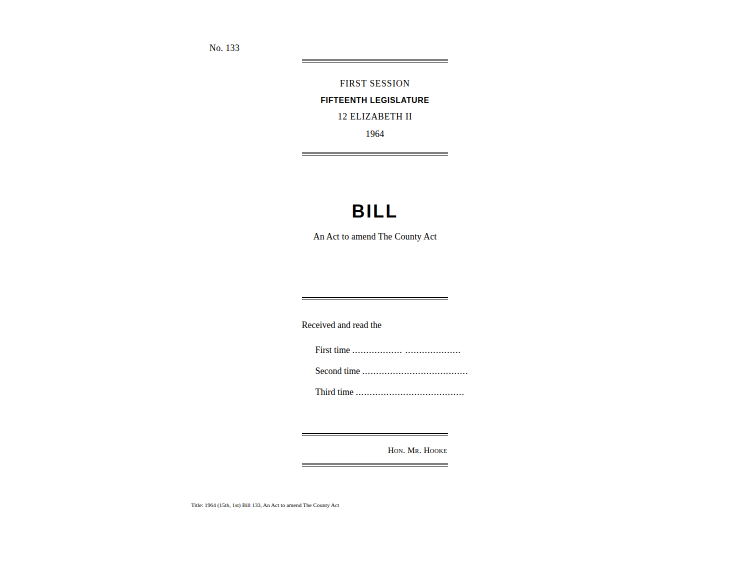No. 133
FIRST SESSION
FIFTEENTH LEGISLATURE
12 ELIZABETH II
1964
BILL
An Act to amend The County Act
Received and read the
First time .................. ....................
Second time ......................................
Third time .......................................
Hon. Mr. Hooke
Title: 1964 (15th, 1st) Bill 133, An Act to amend The County Act